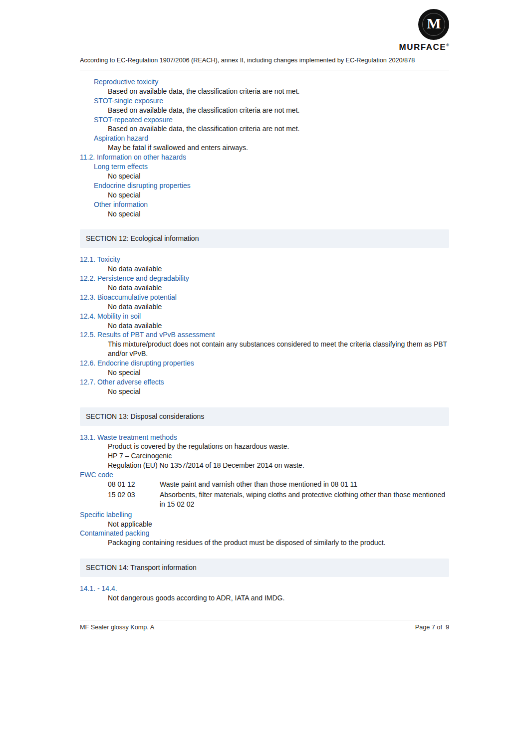M
MURFACE®
According to EC-Regulation 1907/2006 (REACH), annex II, including changes implemented by EC-Regulation 2020/878
Reproductive toxicity
Based on available data, the classification criteria are not met.
STOT-single exposure
Based on available data, the classification criteria are not met.
STOT-repeated exposure
Based on available data, the classification criteria are not met.
Aspiration hazard
May be fatal if swallowed and enters airways.
11.2. Information on other hazards
Long term effects
No special
Endocrine disrupting properties
No special
Other information
No special
SECTION 12: Ecological information
12.1. Toxicity
No data available
12.2. Persistence and degradability
No data available
12.3. Bioaccumulative potential
No data available
12.4. Mobility in soil
No data available
12.5. Results of PBT and vPvB assessment
This mixture/product does not contain any substances considered to meet the criteria classifying them as PBT and/or vPvB.
12.6. Endocrine disrupting properties
No special
12.7. Other adverse effects
No special
SECTION 13: Disposal considerations
13.1. Waste treatment methods
Product is covered by the regulations on hazardous waste.
HP 7 – Carcinogenic
Regulation (EU) No 1357/2014 of 18 December 2014 on waste.
EWC code
| 08 01 12 | Waste paint and varnish other than those mentioned in 08 01 11 |
| 15 02 03 | Absorbents, filter materials, wiping cloths and protective clothing other than those mentioned in 15 02 02 |
Specific labelling
Not applicable
Contaminated packing
Packaging containing residues of the product must be disposed of similarly to the product.
SECTION 14: Transport information
14.1. - 14.4.
Not dangerous goods according to ADR, IATA and IMDG.
MF Sealer glossy Komp. A Page 7 of 9